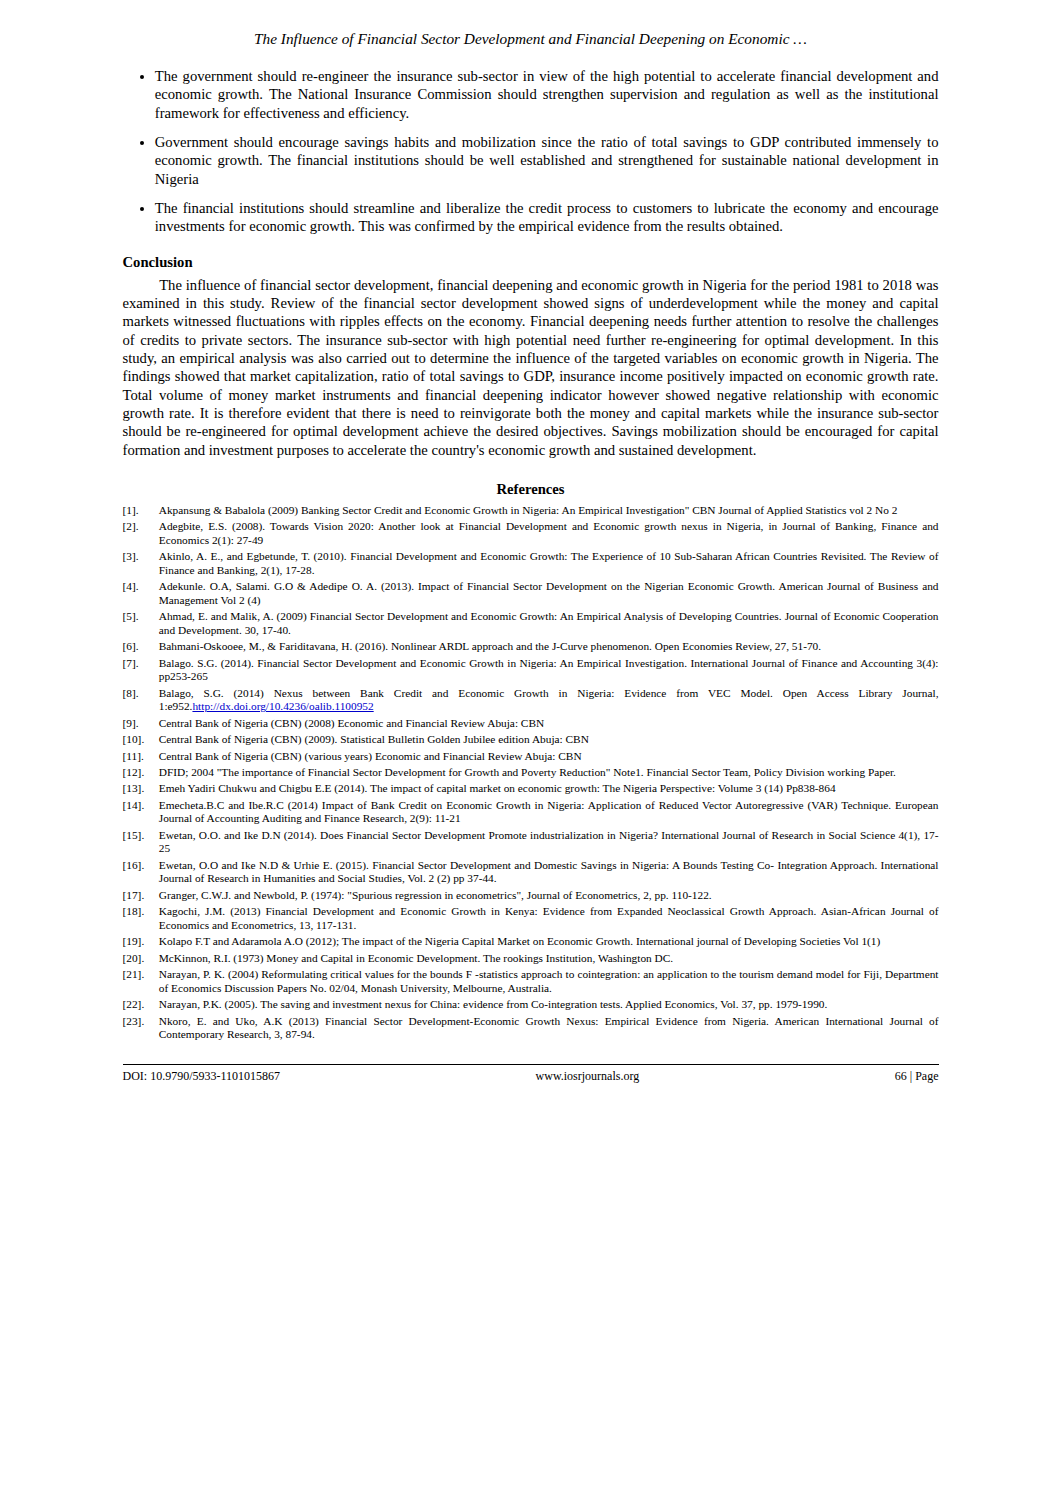The Influence of Financial Sector Development and Financial Deepening on Economic …
The government should re-engineer the insurance sub-sector in view of the high potential to accelerate financial development and economic growth. The National Insurance Commission should strengthen supervision and regulation as well as the institutional framework for effectiveness and efficiency.
Government should encourage savings habits and mobilization since the ratio of total savings to GDP contributed immensely to economic growth. The financial institutions should be well established and strengthened for sustainable national development in Nigeria
The financial institutions should streamline and liberalize the credit process to customers to lubricate the economy and encourage investments for economic growth. This was confirmed by the empirical evidence from the results obtained.
Conclusion
The influence of financial sector development, financial deepening and economic growth in Nigeria for the period 1981 to 2018 was examined in this study. Review of the financial sector development showed signs of underdevelopment while the money and capital markets witnessed fluctuations with ripples effects on the economy. Financial deepening needs further attention to resolve the challenges of credits to private sectors. The insurance sub-sector with high potential need further re-engineering for optimal development. In this study, an empirical analysis was also carried out to determine the influence of the targeted variables on economic growth in Nigeria. The findings showed that market capitalization, ratio of total savings to GDP, insurance income positively impacted on economic growth rate. Total volume of money market instruments and financial deepening indicator however showed negative relationship with economic growth rate. It is therefore evident that there is need to reinvigorate both the money and capital markets while the insurance sub-sector should be re-engineered for optimal development achieve the desired objectives. Savings mobilization should be encouraged for capital formation and investment purposes to accelerate the country's economic growth and sustained development.
References
Akpansung & Babalola (2009) Banking Sector Credit and Economic Growth in Nigeria: An Empirical Investigation" CBN Journal of Applied Statistics vol 2 No 2
Adegbite, E.S. (2008). Towards Vision 2020: Another look at Financial Development and Economic growth nexus in Nigeria, in Journal of Banking, Finance and Economics 2(1): 27-49
Akinlo, A. E., and Egbetunde, T. (2010). Financial Development and Economic Growth: The Experience of 10 Sub-Saharan African Countries Revisited. The Review of Finance and Banking, 2(1), 17-28.
Adekunle. O.A, Salami. G.O & Adedipe O. A. (2013). Impact of Financial Sector Development on the Nigerian Economic Growth. American Journal of Business and Management Vol 2 (4)
Ahmad, E. and Malik, A. (2009) Financial Sector Development and Economic Growth: An Empirical Analysis of Developing Countries. Journal of Economic Cooperation and Development. 30, 17-40.
Bahmani-Oskooee, M., & Fariditavana, H. (2016). Nonlinear ARDL approach and the J-Curve phenomenon. Open Economies Review, 27, 51-70.
Balago. S.G. (2014). Financial Sector Development and Economic Growth in Nigeria: An Empirical Investigation. International Journal of Finance and Accounting 3(4): pp253-265
Balago, S.G. (2014) Nexus between Bank Credit and Economic Growth in Nigeria: Evidence from VEC Model. Open Access Library Journal, 1:e952.http://dx.doi.org/10.4236/oalib.1100952
Central Bank of Nigeria (CBN) (2008) Economic and Financial Review Abuja: CBN
Central Bank of Nigeria (CBN) (2009). Statistical Bulletin Golden Jubilee edition Abuja: CBN
Central Bank of Nigeria (CBN) (various years) Economic and Financial Review Abuja: CBN
DFID; 2004 "The importance of Financial Sector Development for Growth and Poverty Reduction" Note1. Financial Sector Team, Policy Division working Paper.
Emeh Yadiri Chukwu and Chigbu E.E (2014). The impact of capital market on economic growth: The Nigeria Perspective: Volume 3 (14) Pp838-864
Emecheta.B.C and Ibe.R.C (2014) Impact of Bank Credit on Economic Growth in Nigeria: Application of Reduced Vector Autoregressive (VAR) Technique. European Journal of Accounting Auditing and Finance Research, 2(9): 11-21
Ewetan, O.O. and Ike D.N (2014). Does Financial Sector Development Promote industrialization in Nigeria? International Journal of Research in Social Science 4(1), 17-25
Ewetan, O.O and Ike N.D & Urhie E. (2015). Financial Sector Development and Domestic Savings in Nigeria: A Bounds Testing Co- Integration Approach. International Journal of Research in Humanities and Social Studies, Vol. 2 (2) pp 37-44.
Granger, C.W.J. and Newbold, P. (1974): "Spurious regression in econometrics", Journal of Econometrics, 2, pp. 110-122.
Kagochi, J.M. (2013) Financial Development and Economic Growth in Kenya: Evidence from Expanded Neoclassical Growth Approach. Asian-African Journal of Economics and Econometrics, 13, 117-131.
Kolapo F.T and Adaramola A.O (2012); The impact of the Nigeria Capital Market on Economic Growth. International journal of Developing Societies Vol 1(1)
McKinnon, R.I. (1973) Money and Capital in Economic Development. The rookings Institution, Washington DC.
Narayan, P. K. (2004) Reformulating critical values for the bounds F -statistics approach to cointegration: an application to the tourism demand model for Fiji, Department of Economics Discussion Papers No. 02/04, Monash University, Melbourne, Australia.
Narayan, P.K. (2005). The saving and investment nexus for China: evidence from Co-integration tests. Applied Economics, Vol. 37, pp. 1979-1990.
Nkoro, E. and Uko, A.K (2013) Financial Sector Development-Economic Growth Nexus: Empirical Evidence from Nigeria. American International Journal of Contemporary Research, 3, 87-94.
DOI: 10.9790/5933-1101015867 www.iosrjournals.org 66 | Page